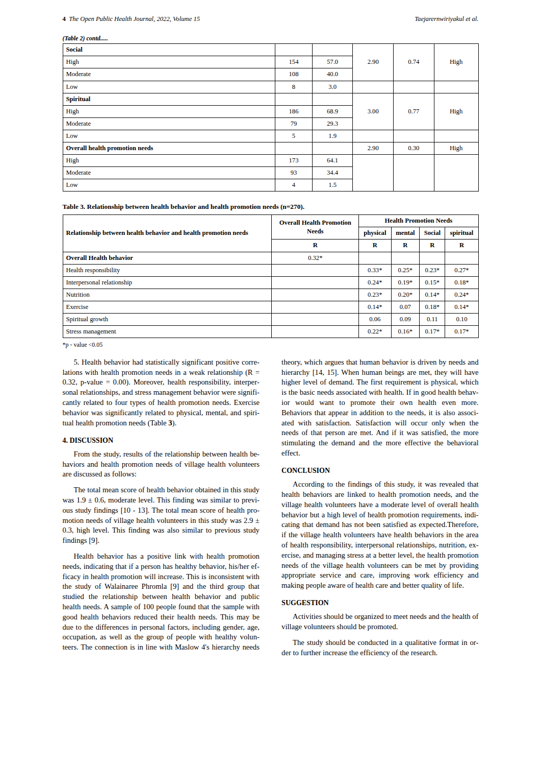4 The Open Public Health Journal, 2022, Volume 15
Taejarernwiriyakul et al.
(Table 2) contd.....
| Social | | | 2.90 | 0.74 | High |
| High | 154 | 57.0 |
| Moderate | 108 | 40.0 |
| Low | 8 | 3.0 | | | |
| Spiritual | | | 3.00 | 0.77 | High |
| High | 186 | 68.9 |
| Moderate | 79 | 29.3 |
| Low | 5 | 1.9 | | | |
| Overall health promotion needs | | | 2.90 | 0.30 | High |
| High | 173 | 64.1 | | | |
| Moderate | 93 | 34.4 |
| Low | 4 | 1.5 |
Table 3. Relationship between health behavior and health promotion needs (n=270).
| Relationship between health behavior and health promotion needs | Overall Health Promotion Needs | Health Promotion Needs |
| --- | --- | --- |
| physical | mental | Social | spiritual |
| R | R | R | R | R |
| Overall Health behavior | 0.32* | | | | |
| Health responsibility | | 0.33* | 0.25* | 0.23* | 0.27* |
| Interpersonal relationship | | 0.24* | 0.19* | 0.15* | 0.18* |
| Nutrition | | 0.23* | 0.20* | 0.14* | 0.24* |
| Exercise | | 0.14* | 0.07 | 0.18* | 0.14* |
| Spiritual growth | | 0.06 | 0.09 | 0.11 | 0.10 |
| Stress management | | 0.22* | 0.16* | 0.17* | 0.17* |
*p - value <0.05
5. Health behavior had statistically significant positive correlations with health promotion needs in a weak relationship (R = 0.32, p-value = 0.00). Moreover, health responsibility, interpersonal relationships, and stress management behavior were significantly related to four types of health promotion needs. Exercise behavior was significantly related to physical, mental, and spiritual health promotion needs (Table 3).
4. Discussion
From the study, results of the relationship between health behaviors and health promotion needs of village health volunteers are discussed as follows:
The total mean score of health behavior obtained in this study was 1.9 ± 0.6, moderate level. This finding was similar to previous study findings [10 - 13]. The total mean score of health promotion needs of village health volunteers in this study was 2.9 ± 0.3, high level. This finding was also similar to previous study findings [9].
Health behavior has a positive link with health promotion needs, indicating that if a person has healthy behavior, his/her efficacy in health promotion will increase. This is inconsistent with the study of Walainaree Phromla [9] and the third group that studied the relationship between health behavior and public health needs. A sample of 100 people found that the sample with good health behaviors reduced their health needs. This may be due to the differences in personal factors, including gender, age, occupation, as well as the group of people with healthy volunteers. The connection is in line with Maslow 4's hierarchy needs theory, which argues that human behavior is driven by needs and hierarchy [14, 15]. When human beings are met, they will have higher level of demand. The first requirement is physical, which is the basic needs associated with health. If in good health behavior would want to promote their own health even more. Behaviors that appear in addition to the needs, it is also associated with satisfaction. Satisfaction will occur only when the needs of that person are met. And if it was satisfied, the more stimulating the demand and the more effective the behavioral effect.
Conclusion
According to the findings of this study, it was revealed that health behaviors are linked to health promotion needs, and the village health volunteers have a moderate level of overall health behavior but a high level of health promotion requirements, indicating that demand has not been satisfied as expected.Therefore, if the village health volunteers have health behaviors in the area of health responsibility, interpersonal relationships, nutrition, exercise, and managing stress at a better level, the health promotion needs of the village health volunteers can be met by providing appropriate service and care, improving work efficiency and making people aware of health care and better quality of life.
Suggestion
Activities should be organized to meet needs and the health of village volunteers should be promoted.
The study should be conducted in a qualitative format in order to further increase the efficiency of the research.